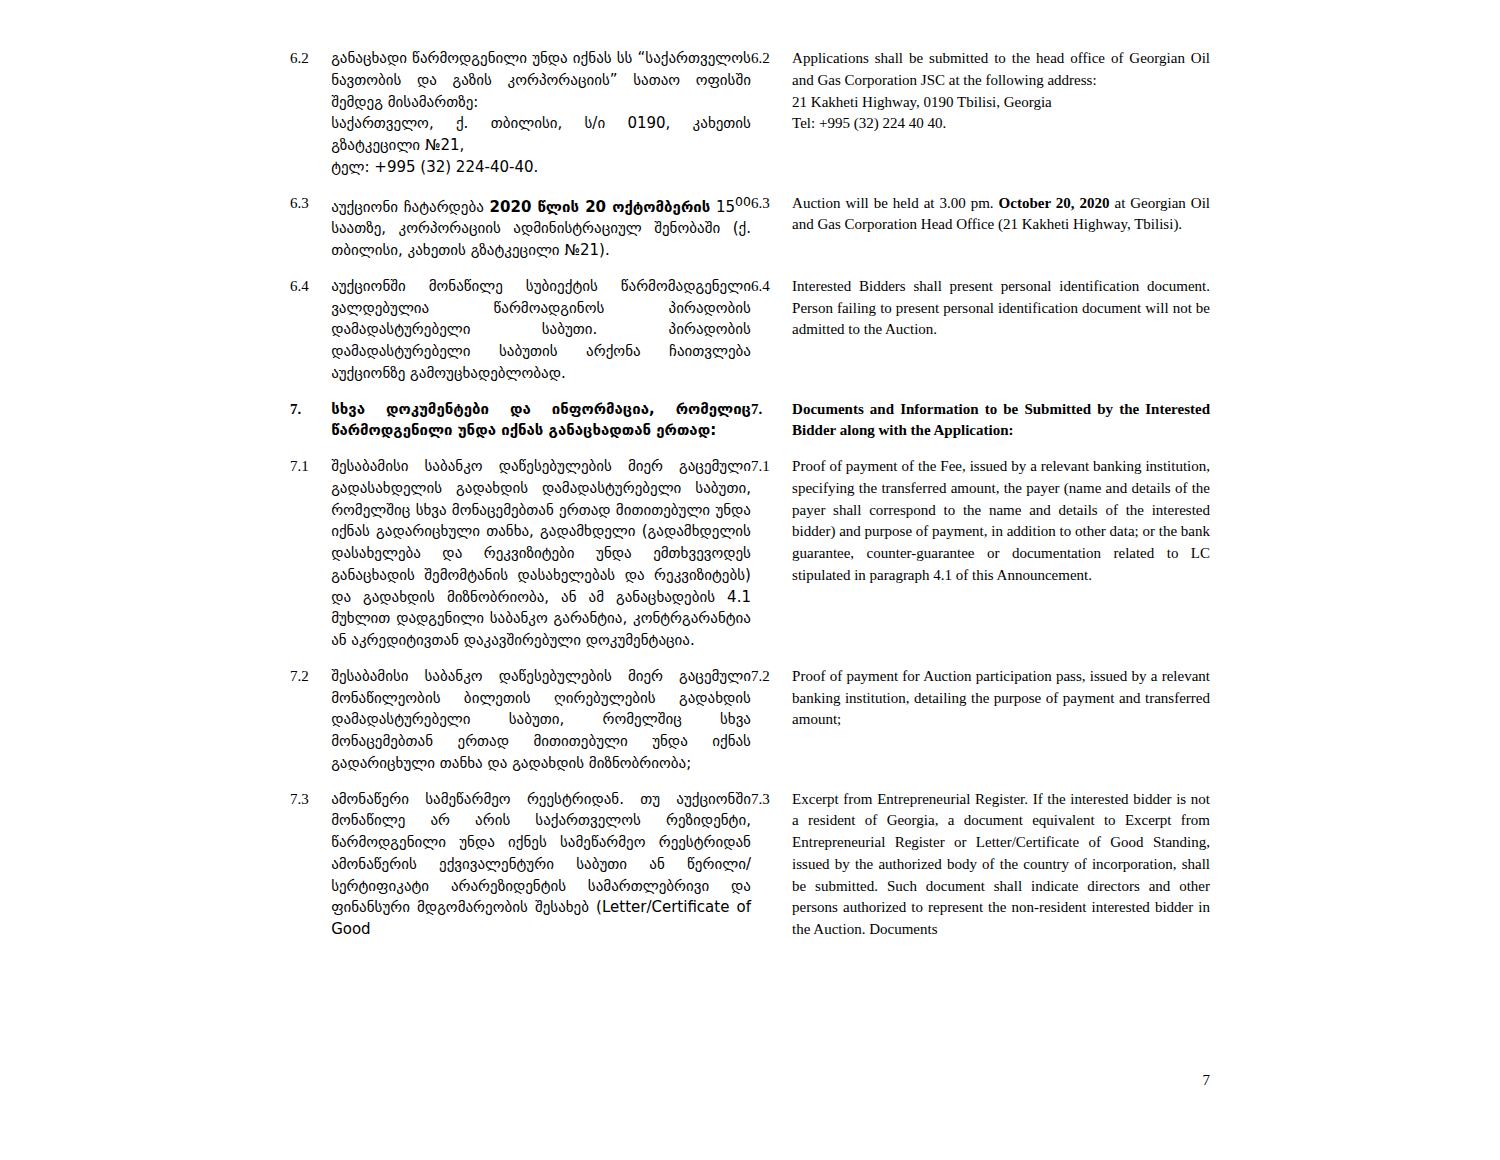| 6.2 | განაცხადი წარმოდგენილი უნდა იქნას სს “საქართველოს ნავთობის და გაზის კორპორაციის” სათაო ოფისში შემდეგ მისამართზე: საქართველო, ქ. თბილისი, ს/ი 0190, კახეთის გზატკეცილი №21, ტელ: +995 (32) 224-40-40. | 6.2 | Applications shall be submitted to the head office of Georgian Oil and Gas Corporation JSC at the following address: 21 Kakheti Highway, 0190 Tbilisi, Georgia Tel: +995 (32) 224 40 40. |
| 6.3 | აუქციონი ჩატარდება 2020 წლის 20 ოქტომბერის 15 00 საათზე, კორპორაციის ადმინისტრაციულ შენობაში (ქ. თბილისი, კახეთის გზატკეცილი №21). | 6.3 | Auction will be held at 3.00 pm. October 20, 2020 at Georgian Oil and Gas Corporation Head Office (21 Kakheti Highway, Tbilisi). |
| 6.4 | აუქციონში მონაწილე სუბიექტის წარმომადგენელი ვალდებულია წარმოადგინოს პირადობის დამადასტურებელი საბუთი. პირადობის დამადასტურებელი საბუთის არქონა ჩაითვლება აუქციონზე გამოუცხადებლობად. | 6.4 | Interested Bidders shall present personal identification document. Person failing to present personal identification document will not be admitted to the Auction. |
| 7. | სხვა დოკუმენტები და ინფორმაცია, რომელიც წარმოდგენილი უნდა იქნას განაცხადთან ერთად: | 7. | Documents and Information to be Submitted by the Interested Bidder along with the Application: |
| 7.1 | შესაბამისი საბანკო დაწესებულების მიერ გაცემული გადასახდელის გადახდის დამადასტურებელი საბუთი, რომელშიც სხვა მონაცემებთან ერთად მითითებული უნდა იქნას გადარიცხული თანხა, გადამხდელი (გადამხდელის დასახელება და რეკვიზიტები უნდა ემთხვევოდეს განაცხადის შემომტანის დასახელებას და რეკვიზიტებს) და გადახდის მიზნობრიობა, ან ამ განაცხადების 4.1 მუხლით დადგენილი საბანკო გარანტია, კონტრგარანტია ან აკრედიტივთან დაკავშირებული დოკუმენტაცია. | 7.1 | Proof of payment of the Fee, issued by a relevant banking institution, specifying the transferred amount, the payer (name and details of the payer shall correspond to the name and details of the interested bidder) and purpose of payment, in addition to other data; or the bank guarantee, counter-guarantee or documentation related to LC stipulated in paragraph 4.1 of this Announcement. |
| 7.2 | შესაბამისი საბანკო დაწესებულების მიერ გაცემული მონაწილეობის ბილეთის ღირებულების გადახდის დამადასტურებელი საბუთი, რომელშიც სხვა მონაცემებთან ერთად მითითებული უნდა იქნას გადარიცხული თანხა და გადახდის მიზნობრიობა; | 7.2 | Proof of payment for Auction participation pass, issued by a relevant banking institution, detailing the purpose of payment and transferred amount; |
| 7.3 | ამონაწერი სამეწარმეო რეესტრიდან. თუ აუქციონში მონაწილე არ არის საქართველოს რეზიდენტი, წარმოდგენილი უნდა იქნეს სამეწარმეო რეესტრიდან ამონაწერის ექვივალენტური საბუთი ან წერილი/სერტიფიკატი არარეზიდენტის სამართლებრივი და ფინანსური მდგომარეობის შესახებ (Letter/Certificate of Good | 7.3 | Excerpt from Entrepreneurial Register. If the interested bidder is not a resident of Georgia, a document equivalent to Excerpt from Entrepreneurial Register or Letter/Certificate of Good Standing, issued by the authorized body of the country of incorporation, shall be submitted. Such document shall indicate directors and other persons authorized to represent the non-resident interested bidder in the Auction. Documents |
7